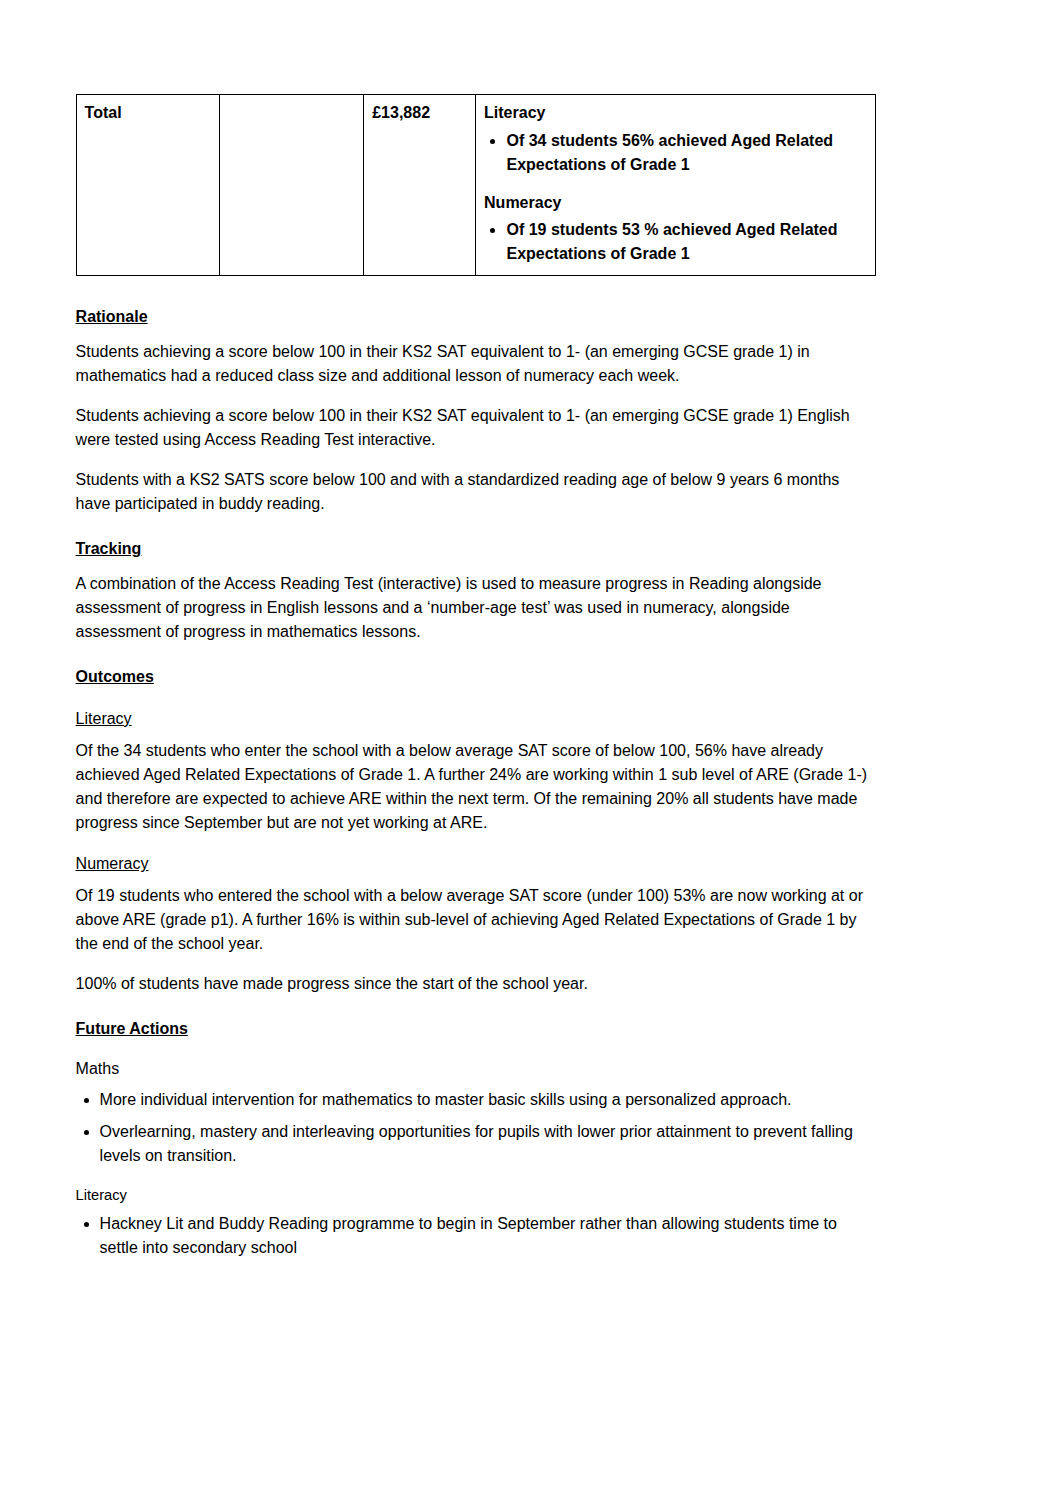| Total | | £13,882 | Literacy Of 34 students 56% achieved Aged Related Expectations of Grade 1 Numeracy Of 19 students 53 % achieved Aged Related Expectations of Grade 1 |
Rationale
Students achieving a score below 100 in their KS2 SAT equivalent to 1- (an emerging GCSE grade 1) in mathematics had a reduced class size and additional lesson of numeracy each week.
Students achieving a score below 100 in their KS2 SAT equivalent to 1- (an emerging GCSE grade 1) English were tested using Access Reading Test interactive.
Students with a KS2 SATS score below 100 and with a standardized reading age of below 9 years 6 months have participated in buddy reading.
Tracking
A combination of the Access Reading Test (interactive) is used to measure progress in Reading alongside assessment of progress in English lessons and a ‘number-age test’ was used in numeracy, alongside assessment of progress in mathematics lessons.
Outcomes
Literacy
Of the 34 students who enter the school with a below average SAT score of below 100, 56% have already achieved Aged Related Expectations of Grade 1. A further 24% are working within 1 sub level of ARE (Grade 1-) and therefore are expected to achieve ARE within the next term. Of the remaining 20% all students have made progress since September but are not yet working at ARE.
Numeracy
Of 19 students who entered the school with a below average SAT score (under 100) 53% are now working at or above ARE (grade p1). A further 16% is within sub-level of achieving Aged Related Expectations of Grade 1 by the end of the school year.
100% of students have made progress since the start of the school year.
Future Actions
Maths
More individual intervention for mathematics to master basic skills using a personalized approach.
Overlearning, mastery and interleaving opportunities for pupils with lower prior attainment to prevent falling levels on transition.
Literacy
Hackney Lit and Buddy Reading programme to begin in September rather than allowing students time to settle into secondary school